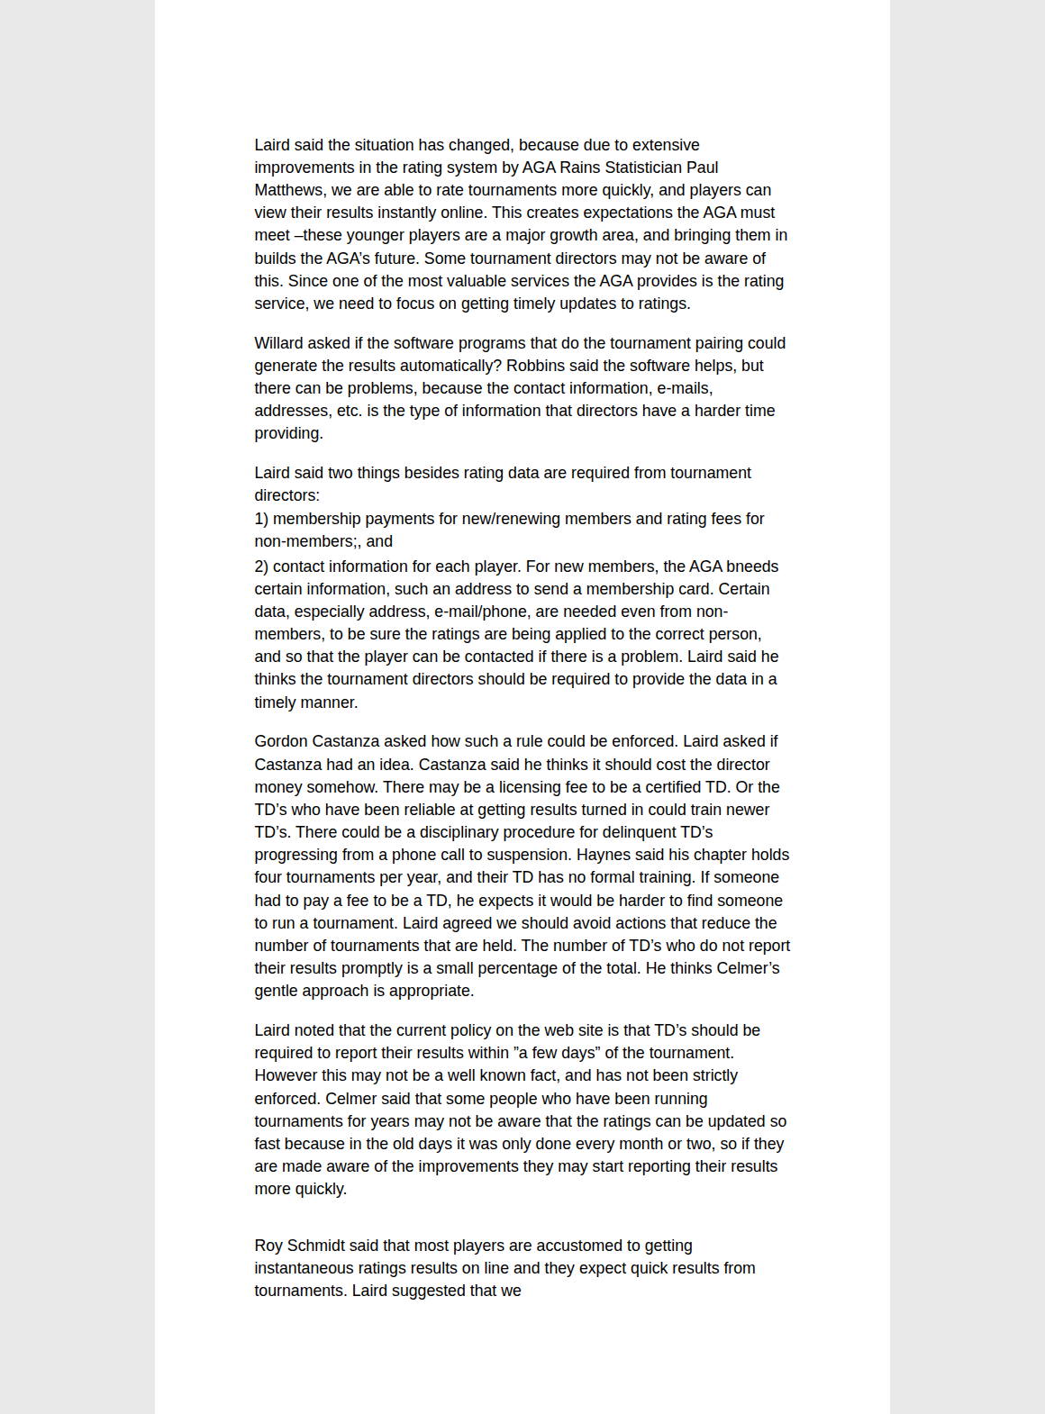Laird said the situation has changed, because due to extensive improvements in the rating system by AGA Rains Statistician Paul Matthews, we are able to rate tournaments more quickly, and players can view their results instantly online. This creates expectations the AGA must meet –these younger players are a major growth area, and bringing them in builds the AGA’s future. Some tournament directors may not be aware of this. Since one of the most valuable services the AGA provides is the rating service, we need to focus on getting timely updates to ratings.
Willard asked if the software programs that do the tournament pairing could generate the results automatically? Robbins said the software helps, but there can be problems, because the contact information, e-mails, addresses, etc. is the type of information that directors have a harder time providing.
Laird said two things besides rating data are required from tournament directors:
1) membership payments for new/renewing members and rating fees for non-members;, and
2) contact information for each player. For new members, the AGA bneeds certain information, such an address to send a membership card. Certain data, especially address, e-mail/phone, are needed even from non-members, to be sure the ratings are being applied to the correct person, and so that the player can be contacted if there is a problem. Laird said he thinks the tournament directors should be required to provide the data in a timely manner.
Gordon Castanza asked how such a rule could be enforced. Laird asked if Castanza had an idea. Castanza said he thinks it should cost the director money somehow. There may be a licensing fee to be a certified TD. Or the TD’s who have been reliable at getting results turned in could train newer TD’s. There could be a disciplinary procedure for delinquent TD’s progressing from a phone call to suspension. Haynes said his chapter holds four tournaments per year, and their TD has no formal training. If someone had to pay a fee to be a TD, he expects it would be harder to find someone to run a tournament. Laird agreed we should avoid actions that reduce the number of tournaments that are held. The number of TD’s who do not report their results promptly is a small percentage of the total. He thinks Celmer’s gentle approach is appropriate.
Laird noted that the current policy on the web site is that TD’s should be required to report their results within ”a few days” of the tournament. However this may not be a well known fact, and has not been strictly enforced. Celmer said that some people who have been running tournaments for years may not be aware that the ratings can be updated so fast because in the old days it was only done every month or two, so if they are made aware of the improvements they may start reporting their results more quickly.
Roy Schmidt said that most players are accustomed to getting instantaneous ratings results on line and they expect quick results from tournaments. Laird suggested that we